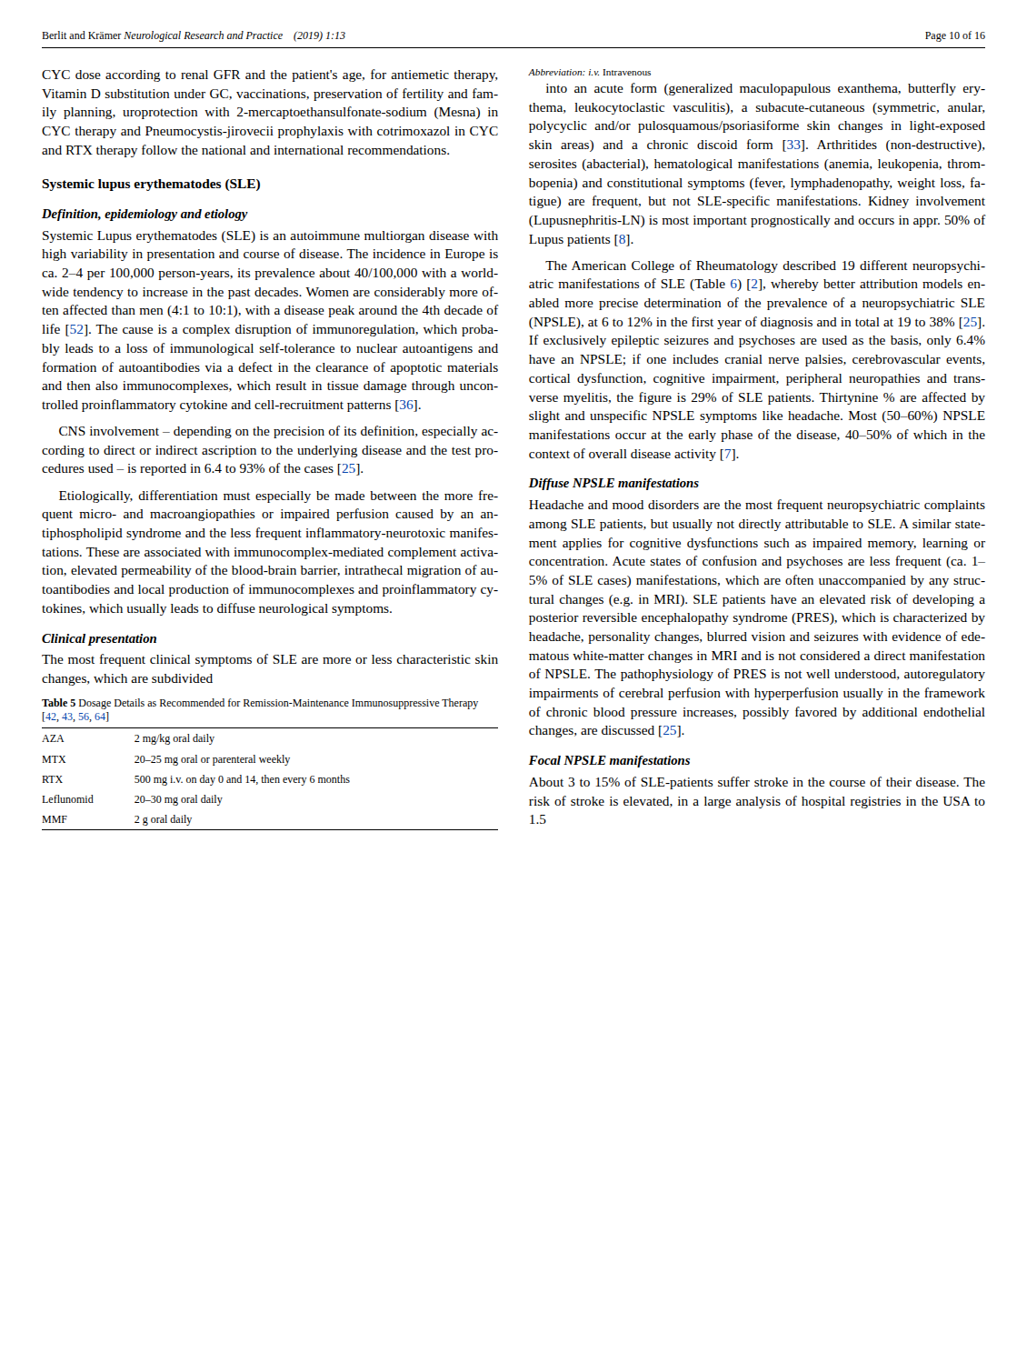Berlit and Krämer Neurological Research and Practice (2019) 1:13
Page 10 of 16
CYC dose according to renal GFR and the patient's age, for antiemetic therapy, Vitamin D substitution under GC, vaccinations, preservation of fertility and family planning, uroprotection with 2-mercaptoethansulfonate-sodium (Mesna) in CYC therapy and Pneumocystis-jirovecii prophylaxis with cotrimoxazol in CYC and RTX therapy follow the national and international recommendations.
Systemic lupus erythematodes (SLE)
Definition, epidemiology and etiology
Systemic Lupus erythematodes (SLE) is an autoimmune multiorgan disease with high variability in presentation and course of disease. The incidence in Europe is ca. 2–4 per 100,000 person-years, its prevalence about 40/100,000 with a worldwide tendency to increase in the past decades. Women are considerably more often affected than men (4:1 to 10:1), with a disease peak around the 4th decade of life [52]. The cause is a complex disruption of immunoregulation, which probably leads to a loss of immunological self-tolerance to nuclear autoantigens and formation of autoantibodies via a defect in the clearance of apoptotic materials and then also immunocomplexes, which result in tissue damage through uncontrolled proinflammatory cytokine and cell-recruitment patterns [36].
CNS involvement – depending on the precision of its definition, especially according to direct or indirect ascription to the underlying disease and the test procedures used – is reported in 6.4 to 93% of the cases [25].
Etiologically, differentiation must especially be made between the more frequent micro- and macroangiopathies or impaired perfusion caused by an antiphospholipid syndrome and the less frequent inflammatory-neurotoxic manifestations. These are associated with immunocomplex-mediated complement activation, elevated permeability of the blood-brain barrier, intrathecal migration of autoantibodies and local production of immunocomplexes and proinflammatory cytokines, which usually leads to diffuse neurological symptoms.
Clinical presentation
The most frequent clinical symptoms of SLE are more or less characteristic skin changes, which are subdivided
Table 5 Dosage Details as Recommended for Remission-Maintenance Immunosuppressive Therapy [ 42 , 43 , 56 , 64 ]
| AZA | 2 mg/kg oral daily |
| MTX | 20–25 mg oral or parenteral weekly |
| RTX | 500 mg i.v. on day 0 and 14, then every 6 months |
| Leflunomid | 20–30 mg oral daily |
| MMF | 2 g oral daily |
Abbreviation: i.v. Intravenous
into an acute form (generalized maculopapulous exanthema, butterfly erythema, leukocytoclastic vasculitis), a subacute-cutaneous (symmetric, anular, polycyclic and/or pulosquamous/psoriasiforme skin changes in light-exposed skin areas) and a chronic discoid form [33]. Arthritides (non-destructive), serosites (abacterial), hematological manifestations (anemia, leukopenia, thrombopenia) and constitutional symptoms (fever, lymphadenopathy, weight loss, fatigue) are frequent, but not SLE-specific manifestations. Kidney involvement (Lupusnephritis-LN) is most important prognostically and occurs in appr. 50% of Lupus patients [8].
The American College of Rheumatology described 19 different neuropsychiatric manifestations of SLE (Table 6) [2], whereby better attribution models enabled more precise determination of the prevalence of a neuropsychiatric SLE (NPSLE), at 6 to 12% in the first year of diagnosis and in total at 19 to 38% [25]. If exclusively epileptic seizures and psychoses are used as the basis, only 6.4% have an NPSLE; if one includes cranial nerve palsies, cerebrovascular events, cortical dysfunction, cognitive impairment, peripheral neuropathies and transverse myelitis, the figure is 29% of SLE patients. Thirtynine % are affected by slight and unspecific NPSLE symptoms like headache. Most (50–60%) NPSLE manifestations occur at the early phase of the disease, 40–50% of which in the context of overall disease activity [7].
Diffuse NPSLE manifestations
Headache and mood disorders are the most frequent neuropsychiatric complaints among SLE patients, but usually not directly attributable to SLE. A similar statement applies for cognitive dysfunctions such as impaired memory, learning or concentration. Acute states of confusion and psychoses are less frequent (ca. 1–5% of SLE cases) manifestations, which are often unaccompanied by any structural changes (e.g. in MRI). SLE patients have an elevated risk of developing a posterior reversible encephalopathy syndrome (PRES), which is characterized by headache, personality changes, blurred vision and seizures with evidence of edematous white-matter changes in MRI and is not considered a direct manifestation of NPSLE. The pathophysiology of PRES is not well understood, autoregulatory impairments of cerebral perfusion with hyperperfusion usually in the framework of chronic blood pressure increases, possibly favored by additional endothelial changes, are discussed [25].
Focal NPSLE manifestations
About 3 to 15% of SLE-patients suffer stroke in the course of their disease. The risk of stroke is elevated, in a large analysis of hospital registries in the USA to 1.5